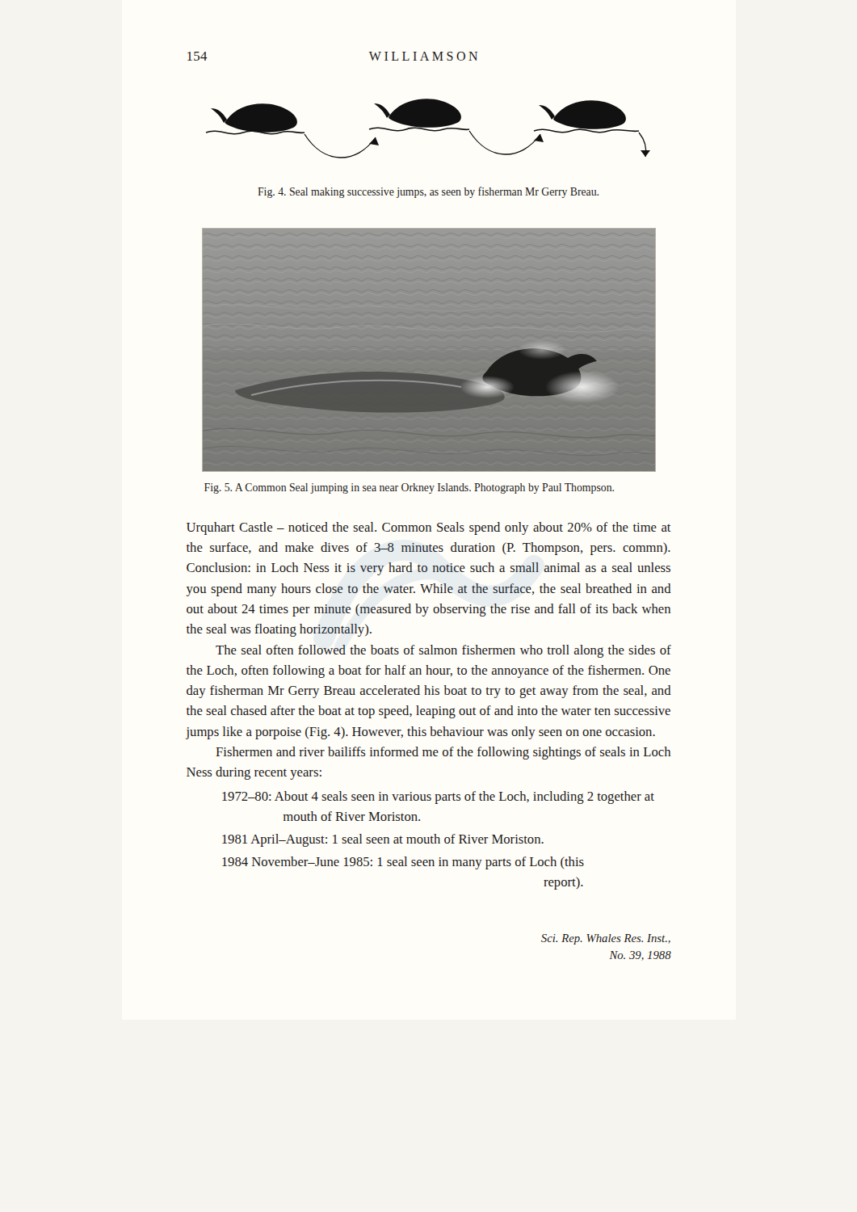154 WILLIAMSON
Fig. 4. Seal making successive jumps, as seen by fisherman Mr Gerry Breau.
Fig. 5. A Common Seal jumping in sea near Orkney Islands. Photograph by Paul Thompson.
Urquhart Castle – noticed the seal. Common Seals spend only about 20% of the time at the surface, and make dives of 3–8 minutes duration (P. Thompson, pers. commn). Conclusion: in Loch Ness it is very hard to notice such a small animal as a seal unless you spend many hours close to the water. While at the surface, the seal breathed in and out about 24 times per minute (measured by observing the rise and fall of its back when the seal was floating horizontally).
The seal often followed the boats of salmon fishermen who troll along the sides of the Loch, often following a boat for half an hour, to the annoyance of the fishermen. One day fisherman Mr Gerry Breau accelerated his boat to try to get away from the seal, and the seal chased after the boat at top speed, leaping out of and into the water ten successive jumps like a porpoise (Fig. 4). However, this behaviour was only seen on one occasion.
Fishermen and river bailiffs informed me of the following sightings of seals in Loch Ness during recent years:
1972–80: About 4 seals seen in various parts of the Loch, including 2 together at mouth of River Moriston.
1981 April–August: 1 seal seen at mouth of River Moriston.
1984 November–June 1985: 1 seal seen in many parts of Loch (thisreport).
Sci. Rep. Whales Res. Inst.,
No. 39, 1988